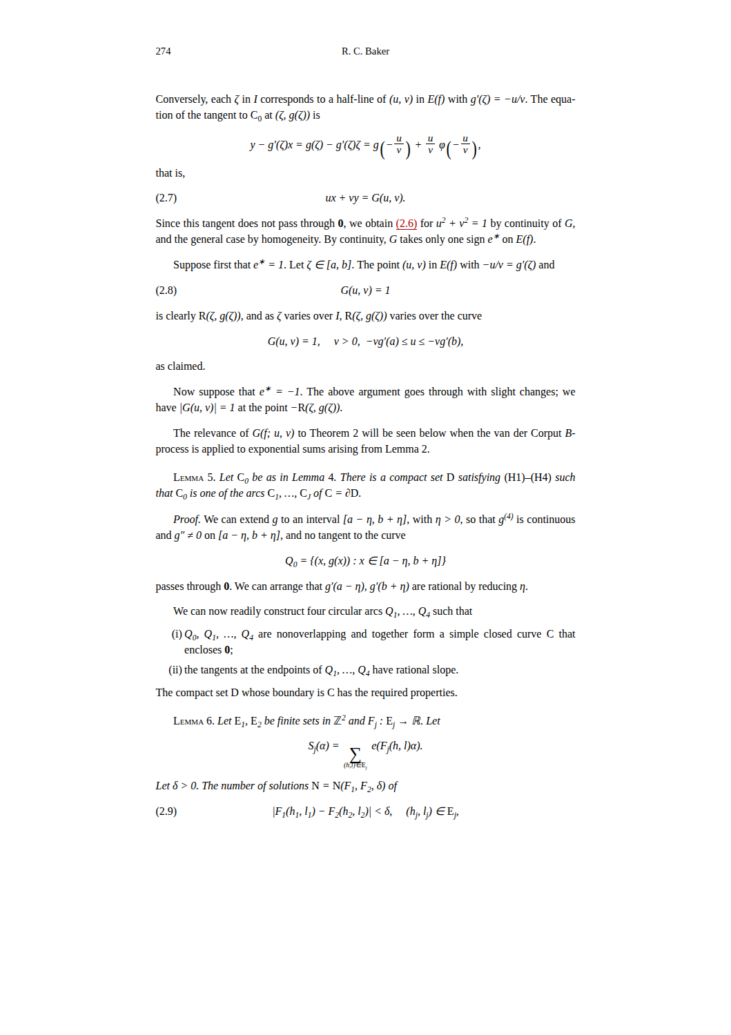274
R. C. Baker
Conversely, each ζ in I corresponds to a half-line of (u, v) in E(f) with g′(ζ) = −u/v. The equation of the tangent to C0 at (ζ, g(ζ)) is
y − g′(ζ)x = g(ζ) − g′(ζ)ζ = g(−uv) + uv φ(−uv),
that is,
(2.7)
ux + vy = G(u, v).
Since this tangent does not pass through 0, we obtain (2.6) for u2 + v2 = 1 by continuity of G, and the general case by homogeneity. By continuity, G takes only one sign e∗ on E(f).
Suppose first that e∗ = 1. Let ζ ∈ [a, b]. The point (u, v) in E(f) with −u/v = g′(ζ) and
(2.8)
G(u, v) = 1
is clearly R(ζ, g(ζ)), and as ζ varies over I, R(ζ, g(ζ)) varies over the curve
G(u, v) = 1, v > 0, −vg′(a) ≤ u ≤ −vg′(b),
as claimed.
Now suppose that e∗ = −1. The above argument goes through with slight changes; we have |G(u, v)| = 1 at the point −R(ζ, g(ζ)).
The relevance of G(f; u, v) to Theorem 2 will be seen below when the van der Corput B-process is applied to exponential sums arising from Lemma 2.
Lemma 5. Let C0 be as in Lemma 4. There is a compact set D satisfying (H1)–(H4) such that C0 is one of the arcs C1, …, CJ of C = ∂D.
Proof. We can extend g to an interval [a − η, b + η], with η > 0, so that g(4) is continuous and g″ ≠ 0 on [a − η, b + η], and no tangent to the curve
Q0 = {(x, g(x)) : x ∈ [a − η, b + η]}
passes through 0. We can arrange that g′(a − η), g′(b + η) are rational by reducing η.
We can now readily construct four circular arcs Q1, …, Q4 such that
(i) Q0, Q1, …, Q4 are nonoverlapping and together form a simple closed curve C that encloses 0;
(ii) the tangents at the endpoints of Q1, …, Q4 have rational slope.
The compact set D whose boundary is C has the required properties.
Lemma 6. Let E1, E2 be finite sets in ℤ2 and Fj : Ej → ℝ. Let
Sj(α) = ∑(h,l)∈Ej e(Fj(h, l)α).
Let δ > 0. The number of solutions N = N(F1, F2, δ) of
(2.9)
|F1(h1, l1) − F2(h2, l2)| < δ, (hj, lj) ∈ Ej,